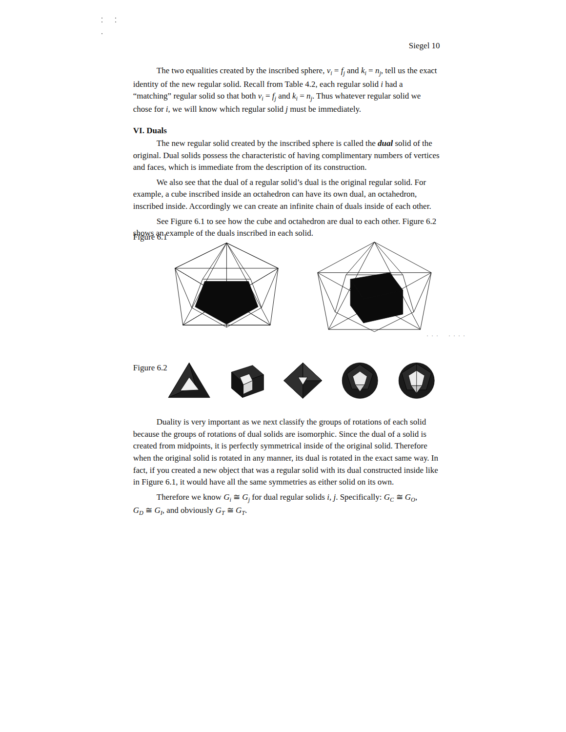Siegel 10
The two equalities created by the inscribed sphere, vi = fj and ki = nj, tell us the exact identity of the new regular solid. Recall from Table 4.2, each regular solid i had a “matching” regular solid so that both vi = fj and ki = nj. Thus whatever regular solid we chose for i, we will know which regular solid j must be immediately.
VI. Duals
The new regular solid created by the inscribed sphere is called the dual solid of the original. Dual solids possess the characteristic of having complimentary numbers of vertices and faces, which is immediate from the description of its construction.
We also see that the dual of a regular solid’s dual is the original regular solid. For example, a cube inscribed inside an octahedron can have its own dual, an octahedron, inscribed inside. Accordingly we can create an infinite chain of duals inside of each other.
See Figure 6.1 to see how the cube and octahedron are dual to each other. Figure 6.2 shows an example of the duals inscribed in each solid.
Figure 6.1
Figure 6.2
Duality is very important as we next classify the groups of rotations of each solid because the groups of rotations of dual solids are isomorphic. Since the dual of a solid is created from midpoints, it is perfectly symmetrical inside of the original solid. Therefore when the original solid is rotated in any manner, its dual is rotated in the exact same way. In fact, if you created a new object that was a regular solid with its dual constructed inside like in Figure 6.1, it would have all the same symmetries as either solid on its own.
Therefore we know Gi ≅ Gj for dual regular solids i, j. Specifically: GC ≅ GO, GD ≅ GI, and obviously GT ≅ GT.
. . . . . . .